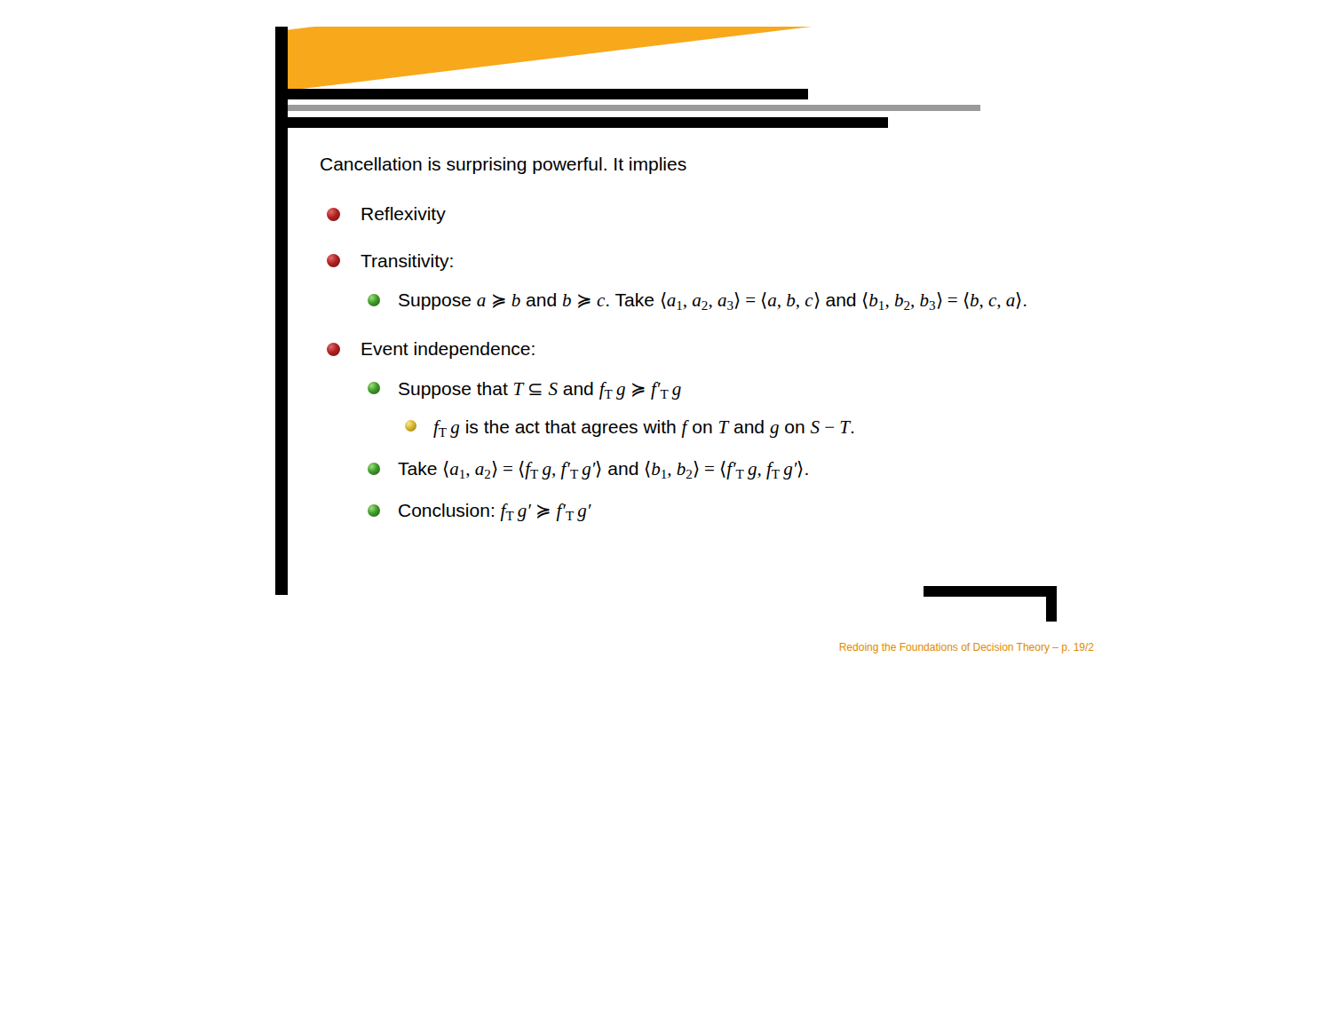Cancellation is surprising powerful. It implies
Reflexivity
Transitivity:
Suppose a ≽ b and b ≽ c. Take ⟨a1, a2, a3⟩ = ⟨a, b, c⟩ and ⟨b1, b2, b3⟩ = ⟨b, c, a⟩.
Event independence:
Suppose that T ⊆ S and fT g ≽ f′T g
fT g is the act that agrees with f on T and g on S − T.
Take ⟨a1, a2⟩ = ⟨fT g, f′T g′⟩ and ⟨b1, b2⟩ = ⟨f′T g, fT g′⟩.
Conclusion: fT g′ ≽ f′T g′
Redoing the Foundations of Decision Theory – p. 19/2